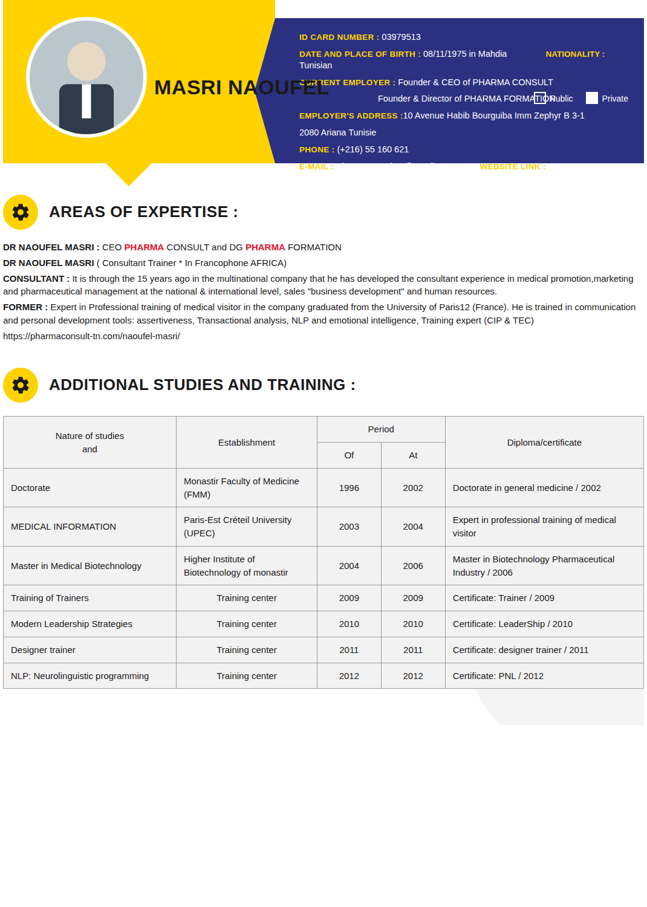ID Card Number : 03979513
Date and place of birth : 08/11/1975 in Mahdia Nationality : Tunisian
Current employer : Founder & CEO of PHARMA CONSULT
Founder & Director of PHARMA FORMATION Public Private
Employer's address : 10 Avenue Habib Bourguiba Imm Zephyr B 3-1
2080 Ariana Tunisie
Phone : (+216) 55 160 621
E-mail : Pharmaconsult.tn@gmail.com Website link : http://pharmaconsult-tn.com
MASRI NAOUFEL
Areas of expertise :
Dr Naoufel Masri : CEO PHARMA CONSULT and DG PHARMA FORMATION
Dr Naoufel Masri ( Consultant Trainer * In Francophone AFRICA)
Consultant : It is through the 15 years ago in the multinational company that he has developed the consultant experience in medical promotion,marketing and pharmaceutical management at the national & international level, sales "business development" and human resources.
Former : Expert in Professional training of medical visitor in the company graduated from the University of Paris12 (France). He is trained in communication and personal development tools: assertiveness, Transactional analysis, NLP and emotional intelligence, Training expert (CIP & TEC)
https://pharmaconsult-tn.com/naoufel-masri/
Additional studies and training :
| Nature of studies and | Establishment | Period | Diploma/certificate |
| --- | --- | --- | --- |
| Of | At |
| Doctorate | Monastir Faculty of Medicine (FMM) | 1996 | 2002 | Doctorate in general medicine / 2002 |
| MEDICAL INFORMATION | Paris-Est Créteil University (UPEC) | 2003 | 2004 | Expert in professional training of medical visitor |
| Master in Medical Biotechnology | Higher Institute of Biotechnology of monastir | 2004 | 2006 | Master in Biotechnology Pharmaceutical Industry / 2006 |
| Training of Trainers | Training center | 2009 | 2009 | Certificate: Trainer / 2009 |
| Modern Leadership Strategies | Training center | 2010 | 2010 | Certificate: LeaderShip / 2010 |
| Designer trainer | Training center | 2011 | 2011 | Certificate: designer trainer / 2011 |
| NLP: Neurolinguistic programming | Training center | 2012 | 2012 | Certificate: PNL / 2012 |